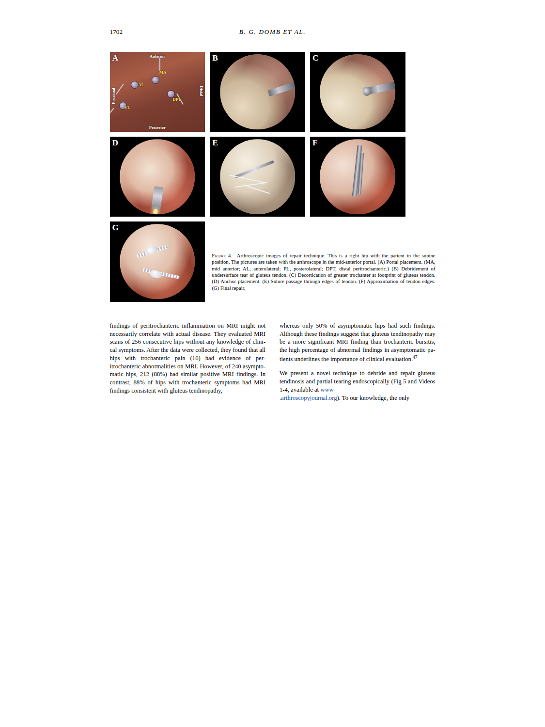1702
B. G. DOMB ET AL.
A Anterior Posterior Proximal Distal MA AL PL DPT
B
C
D
E
F
G
Figure 4. Arthroscopic images of repair technique. This is a right hip with the patient in the supine position. The pictures are taken with the arthroscope in the mid-anterior portal. (A) Portal placement. (MA, mid anterior; AL, anterolateral; PL, posterolateral; DPT, distal peritrochanteric.) (B) Debridement of undersurface tear of gluteus tendon. (C) Decortication of greater trochanter at footprint of gluteus tendon. (D) Anchor placement. (E) Suture passage through edges of tendon. (F) Approximation of tendon edges. (G) Final repair.
findings of peritrochanteric inflammation on MRI might not necessarily correlate with actual disease. They evaluated MRI scans of 256 consecutive hips without any knowledge of clinical symptoms. After the data were collected, they found that all hips with trochanteric pain (16) had evidence of peritrochanteric abnormalities on MRI. However, of 240 asymptomatic hips, 212 (88%) had similar positive MRI findings. In contrast, 88% of hips with trochanteric symptoms had MRI findings consistent with gluteus tendinopathy,
whereas only 50% of asymptomatic hips had such findings. Although these findings suggest that gluteus tendinopathy may be a more significant MRI finding than trochanteric bursitis, the high percentage of abnormal findings in asymptomatic patients underlines the importance of clinical evaluation.47
We present a novel technique to debride and repair gluteus tendinosis and partial tearing endoscopically (Fig 5 and Videos 1-4, available at www
.arthroscopyjournal.org). To our knowledge, the only